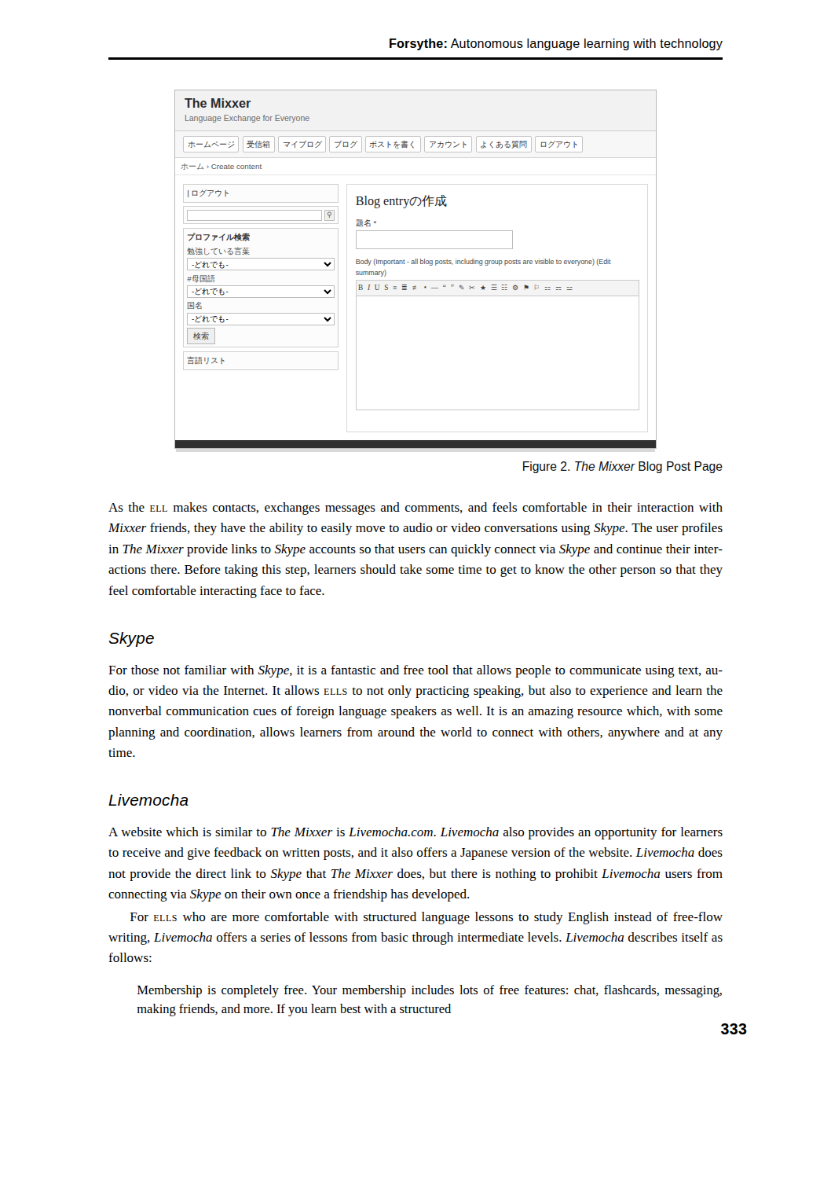Forsythe: Autonomous language learning with technology
The Mixxer
Language Exchange for Everyone
ホームページ 受信箱 マイブログ ブログ ポストを書く アカウント よくある質問 ログアウト
ホーム › Create content
| ログアウト
⚲
プロファイル検索
勉強している言葉 -どれでも- #母国語 -どれでも- 国名 -どれでも-
検索
言語リスト
Blog entryの作成
題名 *
Body (Important - all blog posts, including group posts are visible to everyone) (Edit summary)
B I U S ≡ ≣ ≢ • — “ ” ✎ ✂ ★ ☰ ☷ ⚙ ⚑ ⚐ ⚏ ⚎ ⚍
Figure 2. The Mixxer Blog Post Page
As the ell makes contacts, exchanges messages and comments, and feels comfortable in their interaction with Mixxer friends, they have the ability to easily move to audio or video conversations using Skype. The user profiles in The Mixxer provide links to Skype accounts so that users can quickly connect via Skype and continue their interactions there. Before taking this step, learners should take some time to get to know the other person so that they feel comfortable interacting face to face.
Skype
For those not familiar with Skype, it is a fantastic and free tool that allows people to communicate using text, audio, or video via the Internet. It allows ells to not only practicing speaking, but also to experience and learn the nonverbal communication cues of foreign language speakers as well. It is an amazing resource which, with some planning and coordination, allows learners from around the world to connect with others, anywhere and at any time.
Livemocha
A website which is similar to The Mixxer is Livemocha.com. Livemocha also provides an opportunity for learners to receive and give feedback on written posts, and it also offers a Japanese version of the website. Livemocha does not provide the direct link to Skype that The Mixxer does, but there is nothing to prohibit Livemocha users from connecting via Skype on their own once a friendship has developed.
For ells who are more comfortable with structured language lessons to study English instead of free-flow writing, Livemocha offers a series of lessons from basic through intermediate levels. Livemocha describes itself as follows:
Membership is completely free. Your membership includes lots of free features: chat, flashcards, messaging, making friends, and more. If you learn best with a structured
333